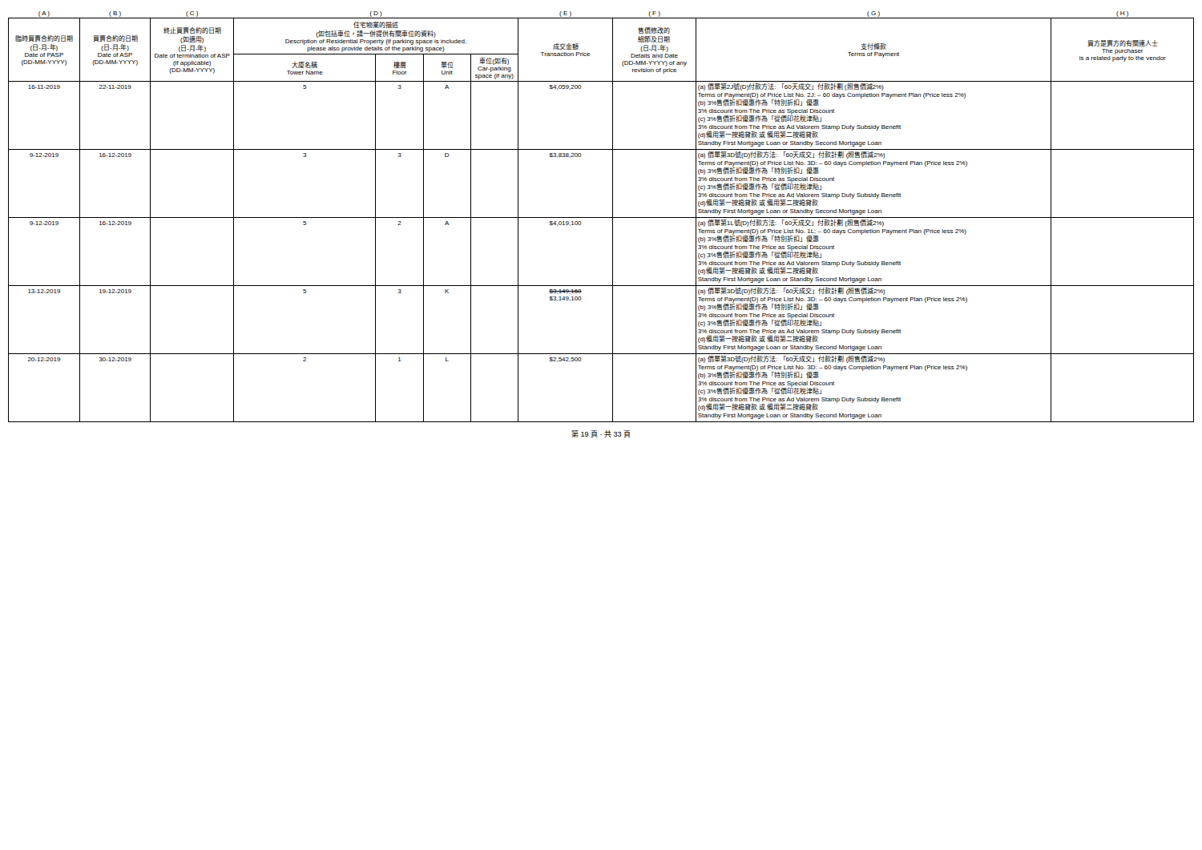| ( A ) | ( B ) | ( C ) | ( D ) | ( E ) | ( F ) | ( G ) | ( H ) |
| 臨時買賣合約的日期 (日-月-年) Date of PASP (DD-MM-YYYY) | 買賣合約的日期 (日-月-年) Date of ASP (DD-MM-YYYY) | 終止買賣合約的日期 (如適用) (日-月-年) Date of termination of ASP (if applicable) (DD-MM-YYYY) | 住宅物業的描述 (如包括車位，請一併提供有關車位的資料) Description of Residential Property (if parking space is included, please also provide details of the parking space) | 成交金額 Transaction Price | 售價修改的 細節及日期 (日-月-年) Details and Date (DD-MM-YYYY) of any revision of price | 支付條款 Terms of Payment | 買方是賣方的有關連人士 The purchaser is a related party to the vendor |
| 大廈名稱 Tower Name | 樓層 Floor | 單位 Unit | 車位(如有) Car-parking space (if any) |
| 16-11-2019 | 22-11-2019 | | 5 | 3 | A | | $4,059,200 | | (a) 價單第2J號(D)付款方法: 「60天成交」付款計劃 (照售價減2%) Terms of Payment(D) of Price List No. 2J: – 60 days Completion Payment Plan (Price less 2%) (b) 3%售價折扣優惠作為「特別折扣」優惠 3% discount from The Price as Special Discount (c) 3%售價折扣優惠作為「從價印花稅津貼」 3% discount from The Price as Ad Valorem Stamp Duty Subsidy Benefit (d)備用第一按揭貸款 或 備用第二按揭貸款 Standby First Mortgage Loan or Standby Second Mortgage Loan | |
| 9-12-2019 | 16-12-2019 | | 3 | 3 | D | | $3,838,200 | | (a) 價單第3D號(D)付款方法: 「60天成交」付款計劃 (照售價減2%) Terms of Payment(D) of Price List No. 3D: – 60 days Completion Payment Plan (Price less 2%) (b) 3%售價折扣優惠作為「特別折扣」優惠 3% discount from The Price as Special Discount (c) 3%售價折扣優惠作為「從價印花稅津貼」 3% discount from The Price as Ad Valorem Stamp Duty Subsidy Benefit (d)備用第一按揭貸款 或 備用第二按揭貸款 Standby First Mortgage Loan or Standby Second Mortgage Loan | |
| 9-12-2019 | 16-12-2019 | | 5 | 2 | A | | $4,019,100 | | (a) 價單第1L號(D)付款方法: 「60天成交」付款計劃 (照售價減2%) Terms of Payment(D) of Price List No. 1L: – 60 days Completion Payment Plan (Price less 2%) (b) 3%售價折扣優惠作為「特別折扣」優惠 3% discount from The Price as Special Discount (c) 3%售價折扣優惠作為「從價印花稅津貼」 3% discount from The Price as Ad Valorem Stamp Duty Subsidy Benefit (d)備用第一按揭貸款 或 備用第二按揭貸款 Standby First Mortgage Loan or Standby Second Mortgage Loan | |
| 13-12-2019 | 19-12-2019 | | 5 | 3 | K | | $3,149,160 $3,149,100 | | (a) 價單第3D號(D)付款方法: 「60天成交」付款計劃 (照售價減2%) Terms of Payment(D) of Price List No. 3D: – 60 days Completion Payment Plan (Price less 2%) (b) 3%售價折扣優惠作為「特別折扣」優惠 3% discount from The Price as Special Discount (c) 3%售價折扣優惠作為「從價印花稅津貼」 3% discount from The Price as Ad Valorem Stamp Duty Subsidy Benefit (d)備用第一按揭貸款 或 備用第二按揭貸款 Standby First Mortgage Loan or Standby Second Mortgage Loan | |
| 20-12-2019 | 30-12-2019 | | 2 | 1 | L | | $2,542,500 | | (a) 價單第3D號(D)付款方法: 「60天成交」付款計劃 (照售價減2%) Terms of Payment(D) of Price List No. 3D: – 60 days Completion Payment Plan (Price less 2%) (b) 3%售價折扣優惠作為「特別折扣」優惠 3% discount from The Price as Special Discount (c) 3%售價折扣優惠作為「從價印花稅津貼」 3% discount from The Price as Ad Valorem Stamp Duty Subsidy Benefit (d)備用第一按揭貸款 或 備用第二按揭貸款 Standby First Mortgage Loan or Standby Second Mortgage Loan | |
第 19 頁 · 共 33 頁